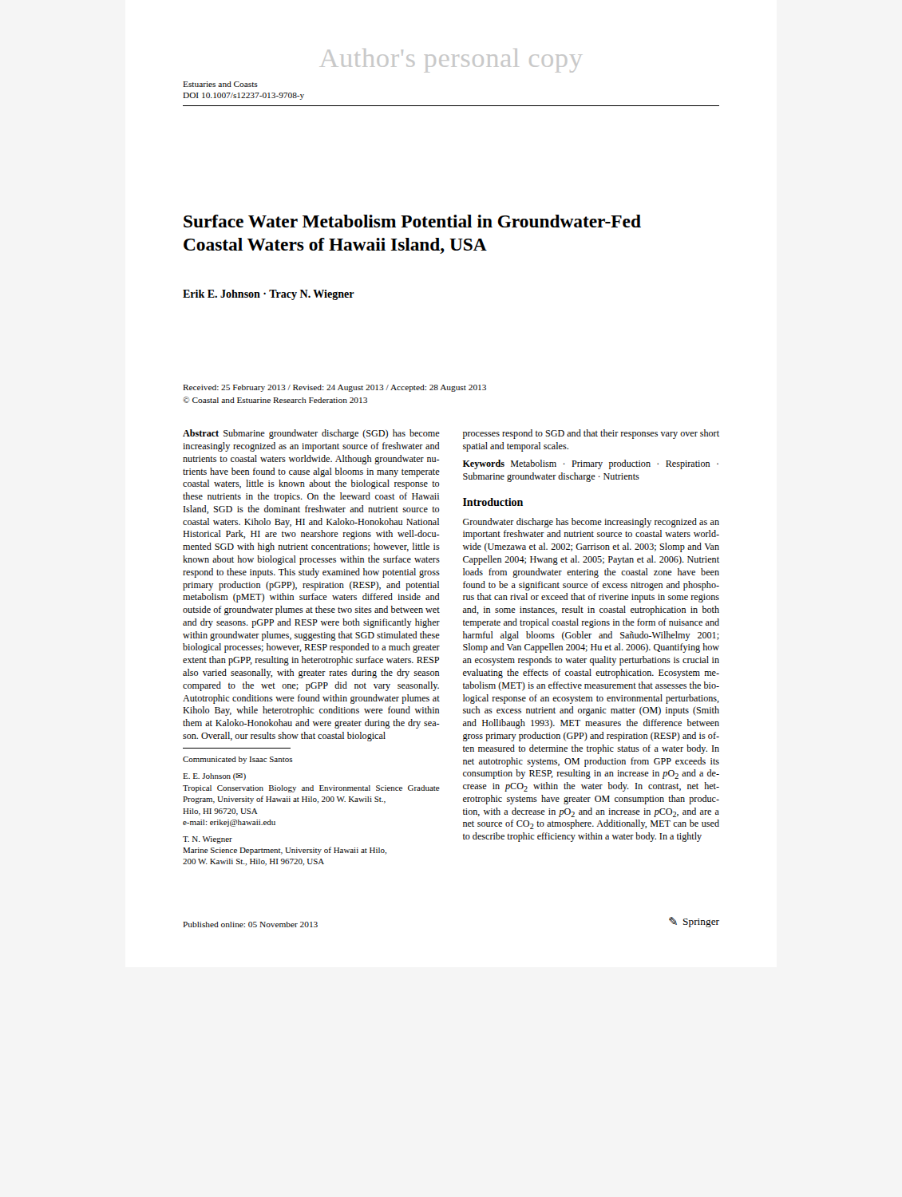Author's personal copy
Estuaries and Coasts
DOI 10.1007/s12237-013-9708-y
Surface Water Metabolism Potential in Groundwater-Fed
Coastal Waters of Hawaii Island, USA
Erik E. Johnson · Tracy N. Wiegner
Received: 25 February 2013 / Revised: 24 August 2013 / Accepted: 28 August 2013
© Coastal and Estuarine Research Federation 2013
Abstract Submarine groundwater discharge (SGD) has become increasingly recognized as an important source of freshwater and nutrients to coastal waters worldwide. Although groundwater nutrients have been found to cause algal blooms in many temperate coastal waters, little is known about the biological response to these nutrients in the tropics. On the leeward coast of Hawaii Island, SGD is the dominant freshwater and nutrient source to coastal waters. Kiholo Bay, HI and Kaloko-Honokohau National Historical Park, HI are two nearshore regions with well-documented SGD with high nutrient concentrations; however, little is known about how biological processes within the surface waters respond to these inputs. This study examined how potential gross primary production (pGPP), respiration (RESP), and potential metabolism (pMET) within surface waters differed inside and outside of groundwater plumes at these two sites and between wet and dry seasons. pGPP and RESP were both significantly higher within groundwater plumes, suggesting that SGD stimulated these biological processes; however, RESP responded to a much greater extent than pGPP, resulting in heterotrophic surface waters. RESP also varied seasonally, with greater rates during the dry season compared to the wet one; pGPP did not vary seasonally. Autotrophic conditions were found within groundwater plumes at Kiholo Bay, while heterotrophic conditions were found within them at Kaloko-Honokohau and were greater during the dry season. Overall, our results show that coastal biological
Communicated by Isaac Santos
E. E. Johnson (✉)
Tropical Conservation Biology and Environmental Science Graduate Program, University of Hawaii at Hilo, 200 W. Kawili St.,
Hilo, HI 96720, USA
e-mail: erikej@hawaii.edu
T. N. Wiegner
Marine Science Department, University of Hawaii at Hilo,
200 W. Kawili St., Hilo, HI 96720, USA
processes respond to SGD and that their responses vary over short spatial and temporal scales.
Keywords Metabolism · Primary production · Respiration · Submarine groundwater discharge · Nutrients
Introduction
Groundwater discharge has become increasingly recognized as an important freshwater and nutrient source to coastal waters worldwide (Umezawa et al. 2002; Garrison et al. 2003; Slomp and Van Cappellen 2004; Hwang et al. 2005; Paytan et al. 2006). Nutrient loads from groundwater entering the coastal zone have been found to be a significant source of excess nitrogen and phosphorus that can rival or exceed that of riverine inputs in some regions and, in some instances, result in coastal eutrophication in both temperate and tropical coastal regions in the form of nuisance and harmful algal blooms (Gobler and Sañudo-Wilhelmy 2001; Slomp and Van Cappellen 2004; Hu et al. 2006). Quantifying how an ecosystem responds to water quality perturbations is crucial in evaluating the effects of coastal eutrophication. Ecosystem metabolism (MET) is an effective measurement that assesses the biological response of an ecosystem to environmental perturbations, such as excess nutrient and organic matter (OM) inputs (Smith and Hollibaugh 1993). MET measures the difference between gross primary production (GPP) and respiration (RESP) and is often measured to determine the trophic status of a water body. In net autotrophic systems, OM production from GPP exceeds its consumption by RESP, resulting in an increase in p O2 and a decrease in p CO2 within the water body. In contrast, net heterotrophic systems have greater OM consumption than production, with a decrease in p O2 and an increase in p CO2, and are a net source of CO2 to atmosphere. Additionally, MET can be used to describe trophic efficiency within a water body. In a tightly
Published online: 05 November 2013
✎ Springer